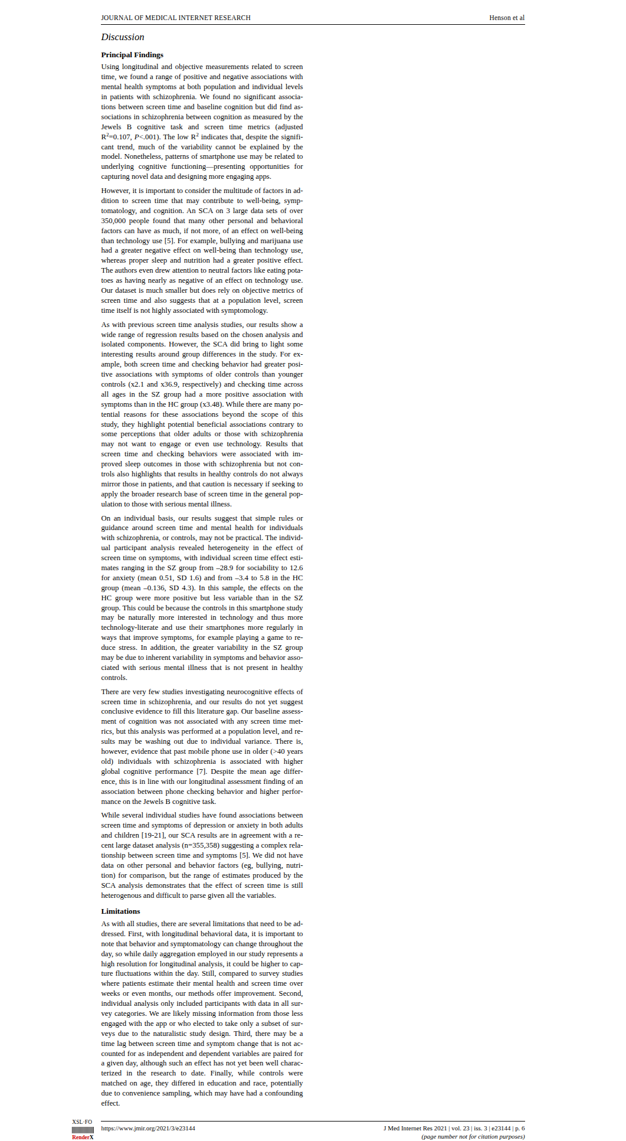Journal of Medical Internet Research Henson et al
Discussion
Principal Findings
Using longitudinal and objective measurements related to screen time, we found a range of positive and negative associations with mental health symptoms at both population and individual levels in patients with schizophrenia. We found no significant associations between screen time and baseline cognition but did find associations in schizophrenia between cognition as measured by the Jewels B cognitive task and screen time metrics (adjusted R2=0.107, P<.001). The low R2 indicates that, despite the significant trend, much of the variability cannot be explained by the model. Nonetheless, patterns of smartphone use may be related to underlying cognitive functioning—presenting opportunities for capturing novel data and designing more engaging apps.
However, it is important to consider the multitude of factors in addition to screen time that may contribute to well-being, symptomatology, and cognition. An SCA on 3 large data sets of over 350,000 people found that many other personal and behavioral factors can have as much, if not more, of an effect on well-being than technology use [5]. For example, bullying and marijuana use had a greater negative effect on well-being than technology use, whereas proper sleep and nutrition had a greater positive effect. The authors even drew attention to neutral factors like eating potatoes as having nearly as negative of an effect on technology use. Our dataset is much smaller but does rely on objective metrics of screen time and also suggests that at a population level, screen time itself is not highly associated with symptomology.
As with previous screen time analysis studies, our results show a wide range of regression results based on the chosen analysis and isolated components. However, the SCA did bring to light some interesting results around group differences in the study. For example, both screen time and checking behavior had greater positive associations with symptoms of older controls than younger controls (x2.1 and x36.9, respectively) and checking time across all ages in the SZ group had a more positive association with symptoms than in the HC group (x3.48). While there are many potential reasons for these associations beyond the scope of this study, they highlight potential beneficial associations contrary to some perceptions that older adults or those with schizophrenia may not want to engage or even use technology. Results that screen time and checking behaviors were associated with improved sleep outcomes in those with schizophrenia but not controls also highlights that results in healthy controls do not always mirror those in patients, and that caution is necessary if seeking to apply the broader research base of screen time in the general population to those with serious mental illness.
On an individual basis, our results suggest that simple rules or guidance around screen time and mental health for individuals with schizophrenia, or controls, may not be practical. The individual participant analysis revealed heterogeneity in the effect of screen time on symptoms, with individual screen time effect estimates ranging in the SZ group from –28.9 for sociability to 12.6 for anxiety (mean 0.51, SD 1.6) and from –3.4 to 5.8 in the HC group (mean –0.136, SD 4.3). In this sample, the effects on the HC group were more positive but less variable than in the SZ group. This could be because the controls in this smartphone study may be naturally more interested in technology and thus more technology-literate and use their smartphones more regularly in ways that improve symptoms, for example playing a game to reduce stress. In addition, the greater variability in the SZ group may be due to inherent variability in symptoms and behavior associated with serious mental illness that is not present in healthy controls.
There are very few studies investigating neurocognitive effects of screen time in schizophrenia, and our results do not yet suggest conclusive evidence to fill this literature gap. Our baseline assessment of cognition was not associated with any screen time metrics, but this analysis was performed at a population level, and results may be washing out due to individual variance. There is, however, evidence that past mobile phone use in older (>40 years old) individuals with schizophrenia is associated with higher global cognitive performance [7]. Despite the mean age difference, this is in line with our longitudinal assessment finding of an association between phone checking behavior and higher performance on the Jewels B cognitive task.
While several individual studies have found associations between screen time and symptoms of depression or anxiety in both adults and children [19-21], our SCA results are in agreement with a recent large dataset analysis (n=355,358) suggesting a complex relationship between screen time and symptoms [5]. We did not have data on other personal and behavior factors (eg, bullying, nutrition) for comparison, but the range of estimates produced by the SCA analysis demonstrates that the effect of screen time is still heterogenous and difficult to parse given all the variables.
Limitations
As with all studies, there are several limitations that need to be addressed. First, with longitudinal behavioral data, it is important to note that behavior and symptomatology can change throughout the day, so while daily aggregation employed in our study represents a high resolution for longitudinal analysis, it could be higher to capture fluctuations within the day. Still, compared to survey studies where patients estimate their mental health and screen time over weeks or even months, our methods offer improvement. Second, individual analysis only included participants with data in all survey categories. We are likely missing information from those less engaged with the app or who elected to take only a subset of surveys due to the naturalistic study design. Third, there may be a time lag between screen time and symptom change that is not accounted for as independent and dependent variables are paired for a given day, although such an effect has not yet been well characterized in the research to date. Finally, while controls were matched on age, they differed in education and race, potentially due to convenience sampling, which may have had a confounding effect.
https://www.jmir.org/2021/3/e23144
J Med Internet Res 2021 | vol. 23 | iss. 3 | e23144 | p. 6
(page number not for citation purposes)
XSL·FO
Render X